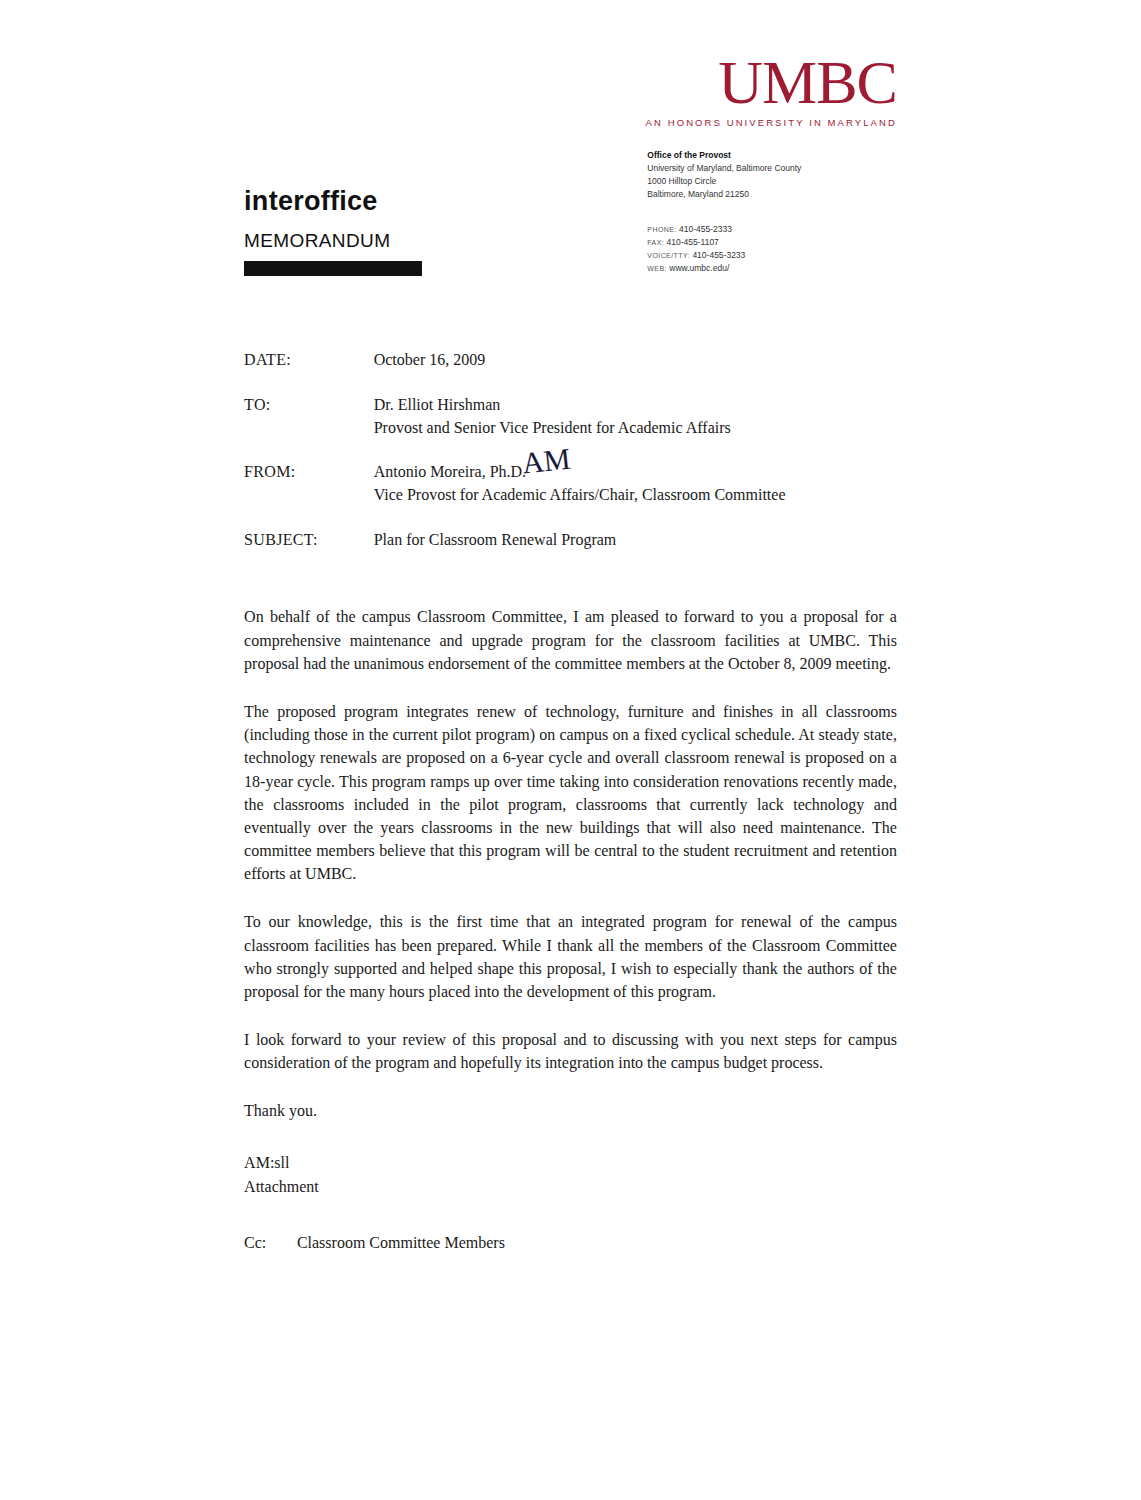UMBC
An Honors University in Maryland
Office of the Provost
University of Maryland, Baltimore County
1000 Hilltop Circle
Baltimore, Maryland 21250
phone: 410-455-2333
fax: 410-455-1107
voice/tty: 410-455-3233
web: www.umbc.edu/
interoffice
MEMORANDUM
| DATE: | October 16, 2009 |
| TO: | Dr. Elliot Hirshman Provost and Senior Vice President for Academic Affairs |
| FROM: | Antonio Moreira, Ph.D. AM Vice Provost for Academic Affairs/Chair, Classroom Committee |
| SUBJECT: | Plan for Classroom Renewal Program |
On behalf of the campus Classroom Committee, I am pleased to forward to you a proposal for a comprehensive maintenance and upgrade program for the classroom facilities at UMBC. This proposal had the unanimous endorsement of the committee members at the October 8, 2009 meeting.
The proposed program integrates renew of technology, furniture and finishes in all classrooms (including those in the current pilot program) on campus on a fixed cyclical schedule. At steady state, technology renewals are proposed on a 6-year cycle and overall classroom renewal is proposed on a 18-year cycle. This program ramps up over time taking into consideration renovations recently made, the classrooms included in the pilot program, classrooms that currently lack technology and eventually over the years classrooms in the new buildings that will also need maintenance. The committee members believe that this program will be central to the student recruitment and retention efforts at UMBC.
To our knowledge, this is the first time that an integrated program for renewal of the campus classroom facilities has been prepared. While I thank all the members of the Classroom Committee who strongly supported and helped shape this proposal, I wish to especially thank the authors of the proposal for the many hours placed into the development of this program.
I look forward to your review of this proposal and to discussing with you next steps for campus consideration of the program and hopefully its integration into the campus budget process.
Thank you.
AM:sll
Attachment
Cc: Classroom Committee Members